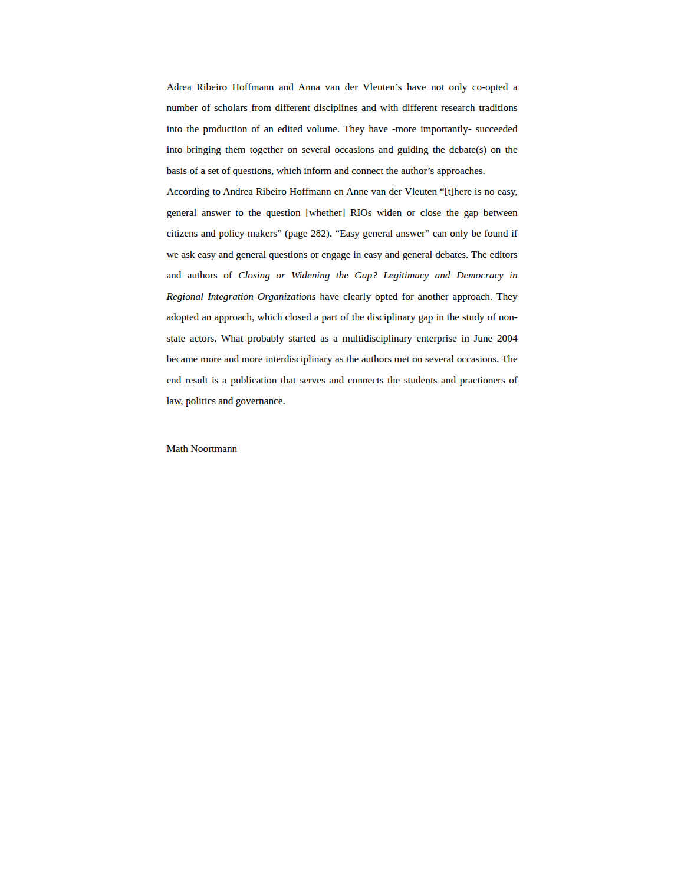Adrea Ribeiro Hoffmann and Anna van der Vleuten’s have not only co-opted a number of scholars from different disciplines and with different research traditions into the production of an edited volume. They have -more importantly- succeeded into bringing them together on several occasions and guiding the debate(s) on the basis of a set of questions, which inform and connect the author’s approaches.
According to Andrea Ribeiro Hoffmann en Anne van der Vleuten “[t]here is no easy, general answer to the question [whether] RIOs widen or close the gap between citizens and policy makers” (page 282). “Easy general answer” can only be found if we ask easy and general questions or engage in easy and general debates. The editors and authors of Closing or Widening the Gap? Legitimacy and Democracy in Regional Integration Organizations have clearly opted for another approach. They adopted an approach, which closed a part of the disciplinary gap in the study of non-state actors. What probably started as a multidisciplinary enterprise in June 2004 became more and more interdisciplinary as the authors met on several occasions. The end result is a publication that serves and connects the students and practioners of law, politics and governance.
Math Noortmann